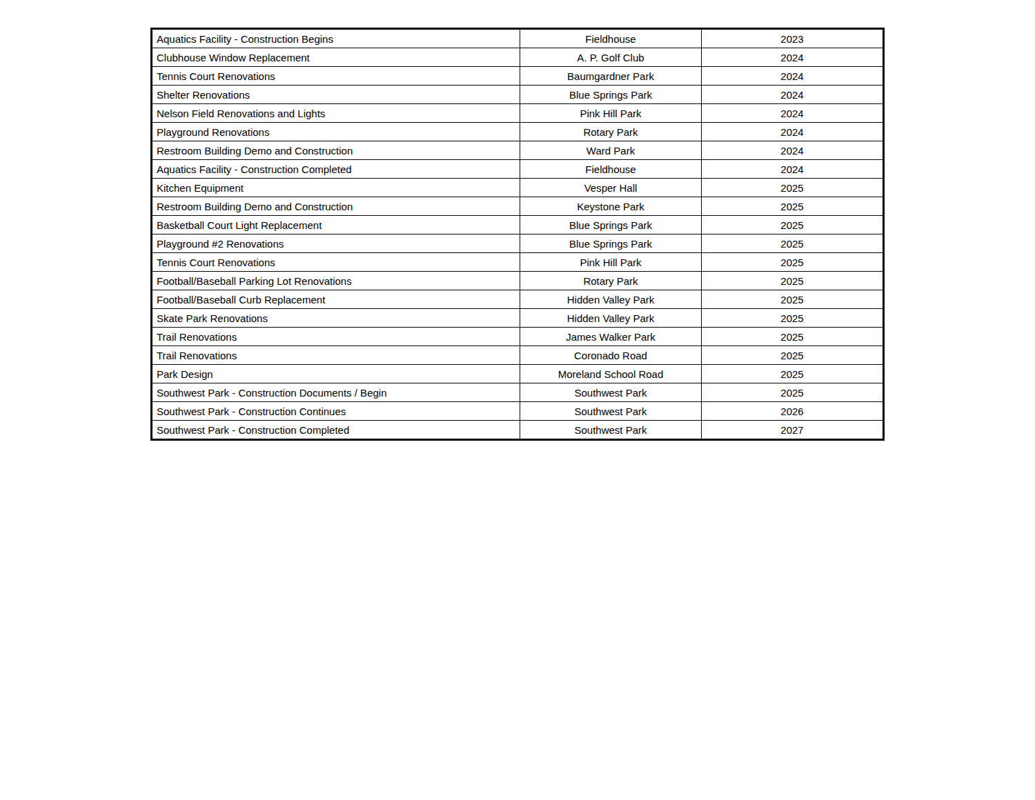| Aquatics Facility - Construction Begins | Fieldhouse | 2023 |
| Clubhouse Window Replacement | A. P. Golf Club | 2024 |
| Tennis Court Renovations | Baumgardner Park | 2024 |
| Shelter Renovations | Blue Springs Park | 2024 |
| Nelson Field Renovations and Lights | Pink Hill Park | 2024 |
| Playground Renovations | Rotary Park | 2024 |
| Restroom Building Demo and Construction | Ward Park | 2024 |
| Aquatics Facility - Construction Completed | Fieldhouse | 2024 |
| Kitchen Equipment | Vesper Hall | 2025 |
| Restroom Building Demo and Construction | Keystone Park | 2025 |
| Basketball Court Light Replacement | Blue Springs Park | 2025 |
| Playground #2 Renovations | Blue Springs Park | 2025 |
| Tennis Court Renovations | Pink Hill Park | 2025 |
| Football/Baseball Parking Lot Renovations | Rotary Park | 2025 |
| Football/Baseball Curb Replacement | Hidden Valley Park | 2025 |
| Skate Park Renovations | Hidden Valley Park | 2025 |
| Trail Renovations | James Walker Park | 2025 |
| Trail Renovations | Coronado Road | 2025 |
| Park Design | Moreland School Road | 2025 |
| Southwest Park - Construction Documents / Begin | Southwest Park | 2025 |
| Southwest Park - Construction Continues | Southwest Park | 2026 |
| Southwest Park - Construction Completed | Southwest Park | 2027 |